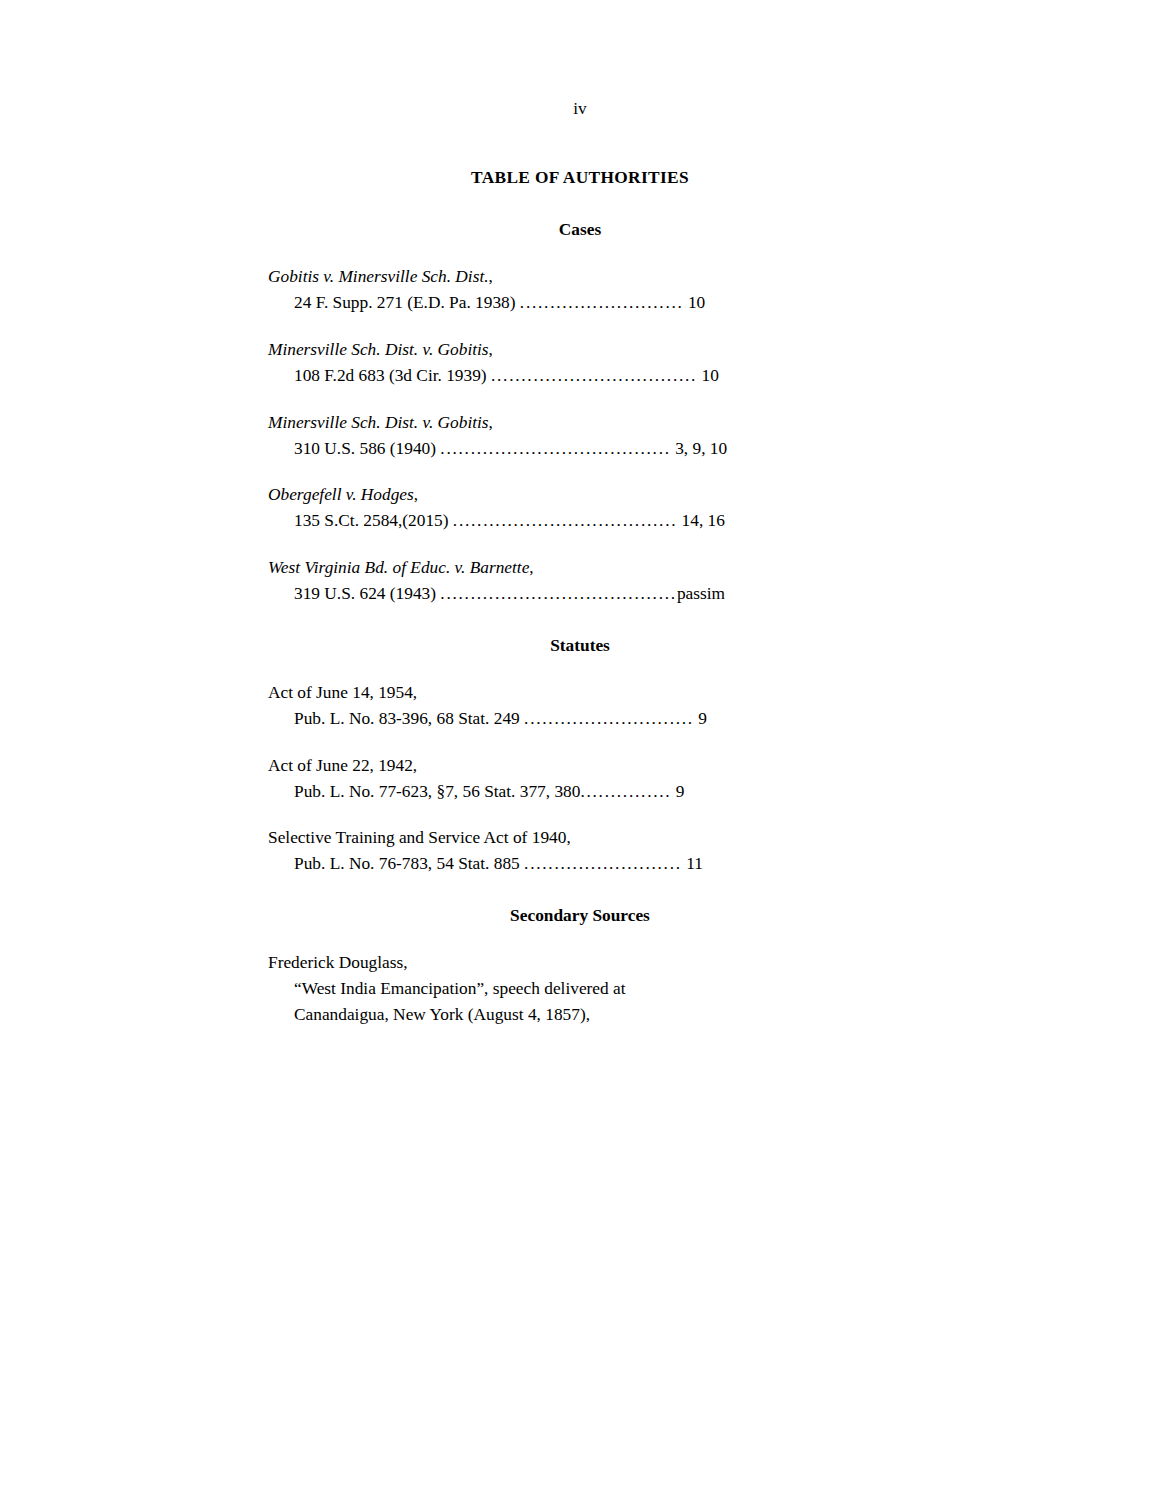iv
TABLE OF AUTHORITIES
Cases
Gobitis v. Minersville Sch. Dist., 24 F. Supp. 271 (E.D. Pa. 1938) ........................... 10
Minersville Sch. Dist. v. Gobitis, 108 F.2d 683 (3d Cir. 1939) .................................. 10
Minersville Sch. Dist. v. Gobitis, 310 U.S. 586 (1940) ...................................... 3, 9, 10
Obergefell v. Hodges, 135 S.Ct. 2584,(2015) ..................................... 14, 16
West Virginia Bd. of Educ. v. Barnette, 319 U.S. 624 (1943) ....................................... passim
Statutes
Act of June 14, 1954, Pub. L. No. 83-396, 68 Stat. 249 ............................ 9
Act of June 22, 1942, Pub. L. No. 77-623, §7, 56 Stat. 377, 380............... 9
Selective Training and Service Act of 1940, Pub. L. No. 76-783, 54 Stat. 885 .......................... 11
Secondary Sources
Frederick Douglass, “West India Emancipation”, speech delivered at
Canandaigua, New York (August 4, 1857),